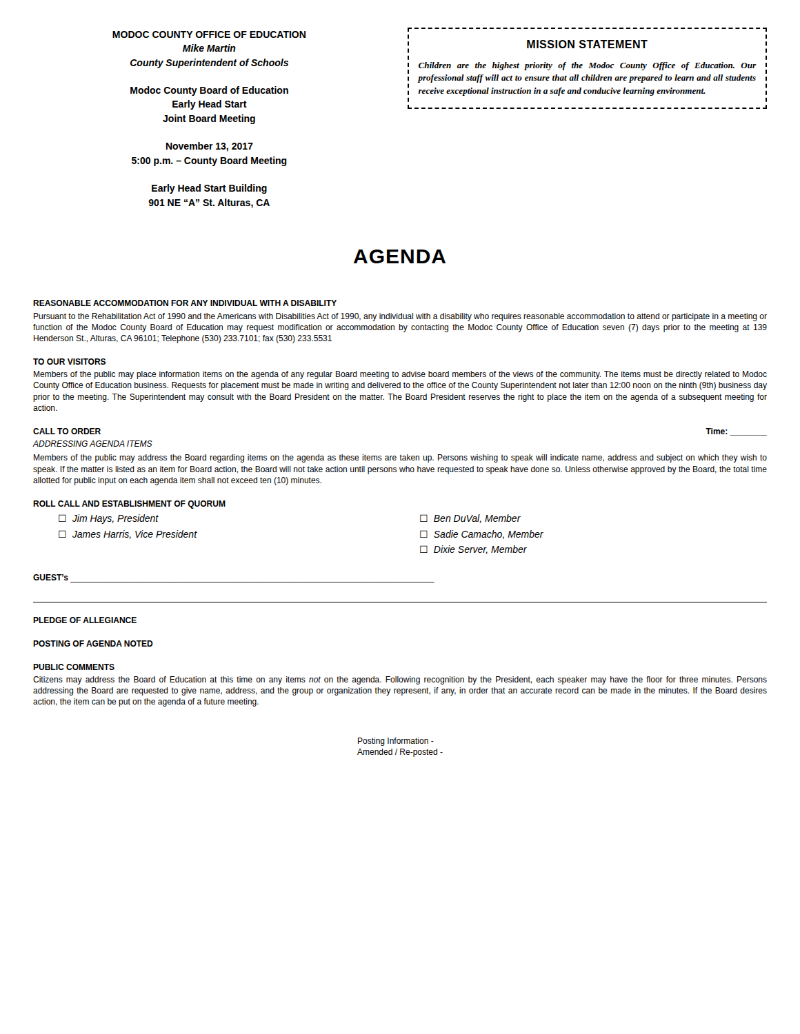MODOC COUNTY OFFICE OF EDUCATION
Mike Martin
County Superintendent of Schools
Modoc County Board of Education
Early Head Start
Joint Board Meeting
November 13, 2017
5:00 p.m. – County Board Meeting
Early Head Start Building
901 NE “A” St. Alturas, CA
MISSION STATEMENT
Children are the highest priority of the Modoc County Office of Education. Our professional staff will act to ensure that all children are prepared to learn and all students receive exceptional instruction in a safe and conducive learning environment.
AGENDA
Reasonable Accommodation for Any Individual with a Disability
Pursuant to the Rehabilitation Act of 1990 and the Americans with Disabilities Act of 1990, any individual with a disability who requires reasonable accommodation to attend or participate in a meeting or function of the Modoc County Board of Education may request modification or accommodation by contacting the Modoc County Office of Education seven (7) days prior to the meeting at 139 Henderson St., Alturas, CA 96101; Telephone (530) 233.7101; fax (530) 233.5531
To Our Visitors
Members of the public may place information items on the agenda of any regular Board meeting to advise board members of the views of the community. The items must be directly related to Modoc County Office of Education business. Requests for placement must be made in writing and delivered to the office of the County Superintendent not later than 12:00 noon on the ninth (9th) business day prior to the meeting. The Superintendent may consult with the Board President on the matter. The Board President reserves the right to place the item on the agenda of a subsequent meeting for action.
Call to Order
Time: ________
ADDRESSING AGENDA ITEMS
Members of the public may address the Board regarding items on the agenda as these items are taken up. Persons wishing to speak will indicate name, address and subject on which they wish to speak. If the matter is listed as an item for Board action, the Board will not take action until persons who have requested to speak have done so. Unless otherwise approved by the Board, the total time allotted for public input on each agenda item shall not exceed ten (10) minutes.
Roll Call and Establishment of Quorum
Jim Hays, President
Ben DuVal, Member
James Harris, Vice President
Sadie Camacho, Member
Dixie Server, Member
GUEST’s _______________________________________________________________________________
Pledge of Allegiance
Posting of Agenda Noted
Public Comments
Citizens may address the Board of Education at this time on any items not on the agenda. Following recognition by the President, each speaker may have the floor for three minutes. Persons addressing the Board are requested to give name, address, and the group or organization they represent, if any, in order that an accurate record can be made in the minutes. If the Board desires action, the item can be put on the agenda of a future meeting.
Posting Information -
Amended / Re-posted -